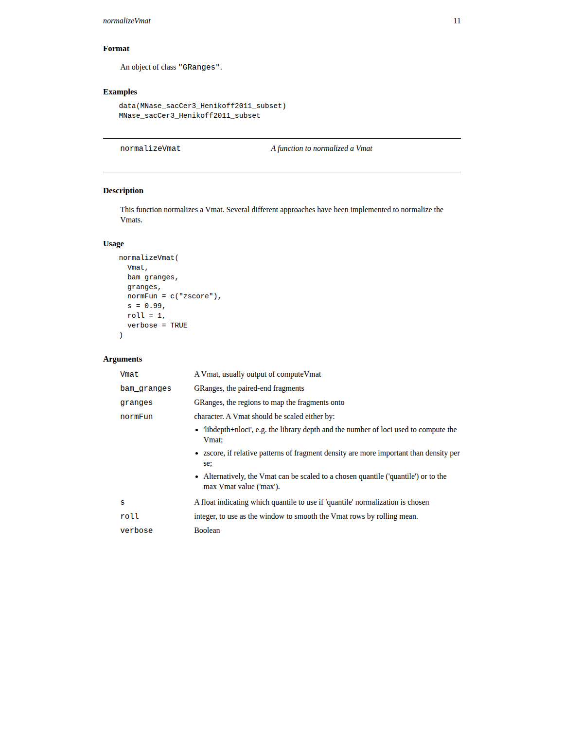normalizeVmat 11
Format
An object of class "GRanges".
Examples
data(MNase_sacCer3_Henikoff2011_subset)
MNase_sacCer3_Henikoff2011_subset
normalizeVmat A function to normalized a Vmat
Description
This function normalizes a Vmat. Several different approaches have been implemented to normalize the Vmats.
Usage
normalizeVmat(
  Vmat,
  bam_granges,
  granges,
  normFun = c("zscore"),
  s = 0.99,
  roll = 1,
  verbose = TRUE
)
Arguments
Vmat
A Vmat, usually output of computeVmat
bam_granges
GRanges, the paired-end fragments
granges
GRanges, the regions to map the fragments onto
normFun
character. A Vmat should be scaled either by:
'libdepth+nloci', e.g. the library depth and the number of loci used to compute the Vmat;
zscore, if relative patterns of fragment density are more important than density per se;
Alternatively, the Vmat can be scaled to a chosen quantile ('quantile') or to the max Vmat value ('max').
s
A float indicating which quantile to use if 'quantile' normalization is chosen
roll
integer, to use as the window to smooth the Vmat rows by rolling mean.
verbose
Boolean